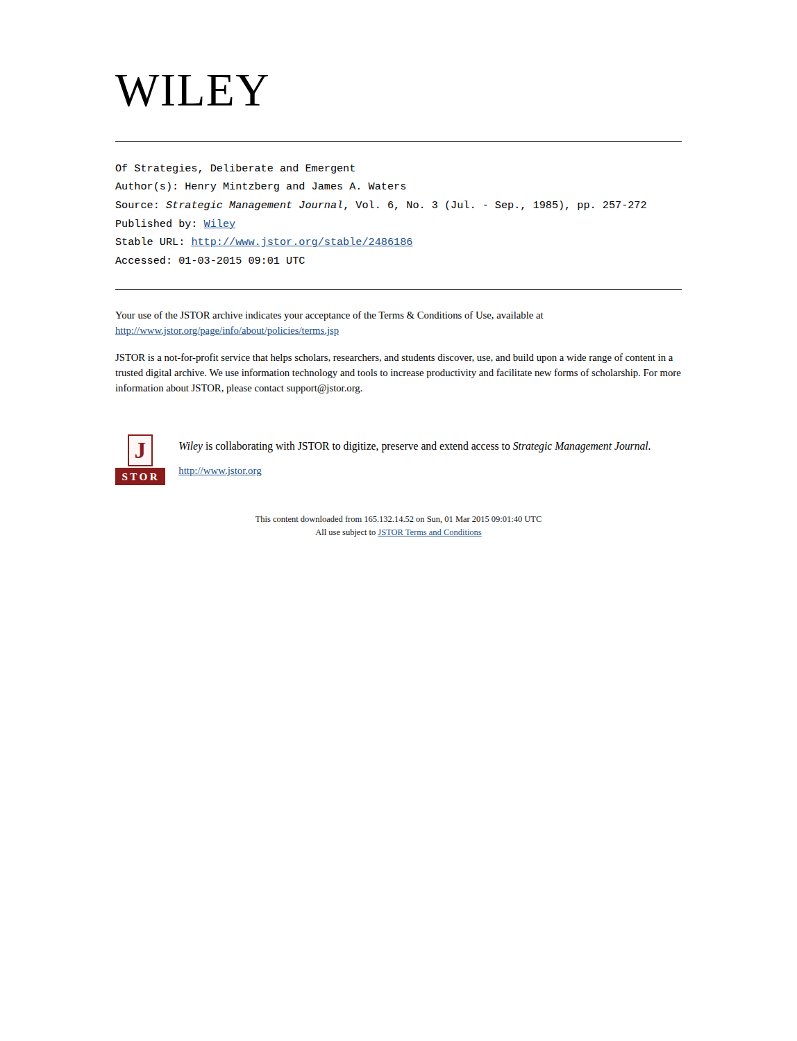WILEY
Of Strategies, Deliberate and Emergent
Author(s): Henry Mintzberg and James A. Waters
Source: Strategic Management Journal, Vol. 6, No. 3 (Jul. - Sep., 1985), pp. 257-272
Published by: Wiley
Stable URL: http://www.jstor.org/stable/2486186
Accessed: 01-03-2015 09:01 UTC
Your use of the JSTOR archive indicates your acceptance of the Terms & Conditions of Use, available at
http://www.jstor.org/page/info/about/policies/terms.jsp
JSTOR is a not-for-profit service that helps scholars, researchers, and students discover, use, and build upon a wide range of content in a trusted digital archive. We use information technology and tools to increase productivity and facilitate new forms of scholarship. For more information about JSTOR, please contact support@jstor.org.
J STOR
Wiley is collaborating with JSTOR to digitize, preserve and extend access to Strategic Management Journal.
http://www.jstor.org
This content downloaded from 165.132.14.52 on Sun, 01 Mar 2015 09:01:40 UTC
All use subject to JSTOR Terms and Conditions